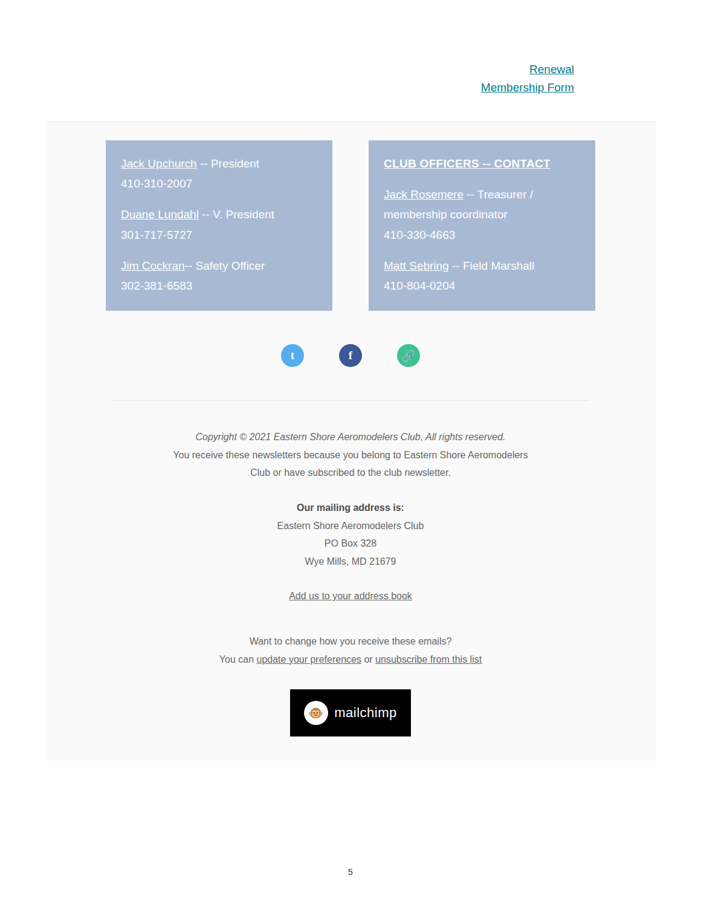Renewal
Membership Form
Jack Upchurch -- President
410-310-2007
Duane Lundahl -- V. President
301-717-5727
Jim Cockran-- Safety Officer
302-381-6583
CLUB OFFICERS -- CONTACT
Jack Rosemere -- Treasurer / membership coordinator
410-330-4663
Matt Sebring -- Field Marshall
410-804-0204
t f 🔗
Copyright © 2021 Eastern Shore Aeromodelers Club, All rights reserved.
You receive these newsletters because you belong to Eastern Shore Aeromodelers Club or have subscribed to the club newsletter.
Our mailing address is:
Eastern Shore Aeromodelers Club
PO Box 328
Wye Mills, MD 21679
Add us to your address book
Want to change how you receive these emails?
You can update your preferences or unsubscribe from this list
🐵mailchimp
5